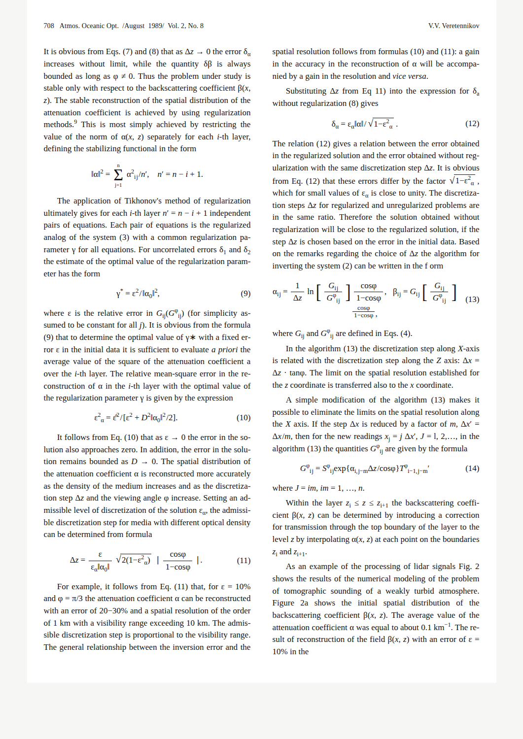708 Atmos. Oceanic Opt. /August 1989/ Vol. 2, No. 8 V.V. Veretennikov
It is obvious from Eqs. (7) and (8) that as Δz → 0 the error δα increases without limit, while the quantity δβ is always bounded as long as φ ≠ 0. Thus the problem under study is stable only with respect to the backscattering coefficient β(x, z). The stable reconstruction of the spatial distribution of the attenuation coefficient is achieved by using regularization methods.9 This is most simply achieved by restricting the value of the norm of α(x, z) separately for each i-th layer, defining the stabilizing functional in the form
‖α‖2 = nΣj=1 α2i j /n′, n′ = n − i + 1.
The application of Tikhonov's method of regularization ultimately gives for each i-th layer n′ = n − i + 1 independent pairs of equations. Each pair of equations is the regularized analog of the system (3) with a common regularization parameter γ for all equations. For uncorrelated errors δ1 and δ2 the estimate of the optimal value of the regularization parameter has the form
γ* = ε2 / ‖α0‖2, (9)
where ε is the relative error in Gij(Gφij) (for simplicity assumed to be constant for all j). It is obvious from the formula (9) that to determine the optimal value of γ∗ with a fixed error ε in the initial data it is sufficient to evaluate a priori the average value of the square of the attenuation coefficient a over the i-th layer. The relative mean-square error in the reconstruction of α in the i-th layer with the optimal value of the regularization parameter γ is given by the expression
ε2α = ε̂2 / [ε2 + D2‖α0‖2 /2]. (10)
It follows from Eq. (10) that as ε → 0 the error in the solution also approaches zero. In addition, the error in the solution remains bounded as D → 0. The spatial distribution of the attenuation coefficient α is reconstructed more accurately as the density of the medium increases and as the discretization step Δz and the viewing angle φ increase. Setting an admissible level of discretization of the solution εα, the admissible discretization step for media with different optical density can be determined from formula
Δz = εεα‖α0‖ 2(1−ε2α) ∣ cosφ 1−cosφ ∣. (11)
For example, it follows from Eq. (11) that, for ε = 10% and φ = π/3 the attenuation coefficient α can be reconstructed with an error of 20−30% and a spatial resolution of the order of 1 km with a visibility range exceeding 10 km. The admissible discretization step is proportional to the visibility range. The general relationship between the inversion error and the spatial resolution follows from formulas (10) and (11): a gain in the accuracy in the reconstruction of α will be accompanied by a gain in the resolution and vice versa.
Substituting Δz from Eq 11) into the expression for δa without regularization (8) gives
δα = εα‖α‖ / 1−ε2α. (12)
The relation (12) gives a relation between the error obtained in the regularized solution and the error obtained without regularization with the same discretization step Δz. It is obvious from Eq. (12) that these errors differ by the factor 1−ε2α, which for small values of εα is close to unity. The discretization steps Δz for regularized and unregularized problems are in the same ratio. Therefore the solution obtained without regularization will be close to the regularized solution, if the step Δz is chosen based on the error in the initial data. Based on the remarks regarding the choice of Δz the algorithm for inverting the system (2) can be written in the f orm
αi j = 1 Δz ln [ Gi j Gφi j ] cosφ 1−cosφ, βi j = Gi j [ Gi j Gφi j ] cosφ 1−cosφ, (13)
where Gij and Gφij are defined in Eqs. (4).
In the algorithm (13) the discretization step along X-axis is related with the discretization step along the Z axis: Δx = Δz · tanφ. The limit on the spatial resolution established for the z coordinate is transferred also to the x coordinate.
A simple modification of the algorithm (13) makes it possible to eliminate the limits on the spatial resolution along the X axis. If the step Δx is reduced by a factor of m, Δx′ = Δx /m, then for the new readings xj = j Δx′, J = l, 2,…, in the algorithm (13) the quantities Gφij are given by the formula
Gφi j = Sφi jexp{αi, j−mΔz /cosφ}Tφi−1, j−m′ (14)
where J = im, im = 1, …, n.
Within the layer zi ≤ z ≤ zi+1 the backscattering coefficient β(x, z) can be determined by introducing a correction for transmission through the top boundary of the layer to the level z by interpolating α(x, z) at each point on the boundaries zi and zi+1.
As an example of the processing of lidar signals Fig. 2 shows the results of the numerical modeling of the problem of tomographic sounding of a weakly turbid atmosphere. Figure 2a shows the initial spatial distribution of the backscattering coefficient β(x, z). The average value of the attenuation coefficient α was equal to about 0.1 km−1. The result of reconstruction of the field β(x, z) with an error of ε = 10% in the